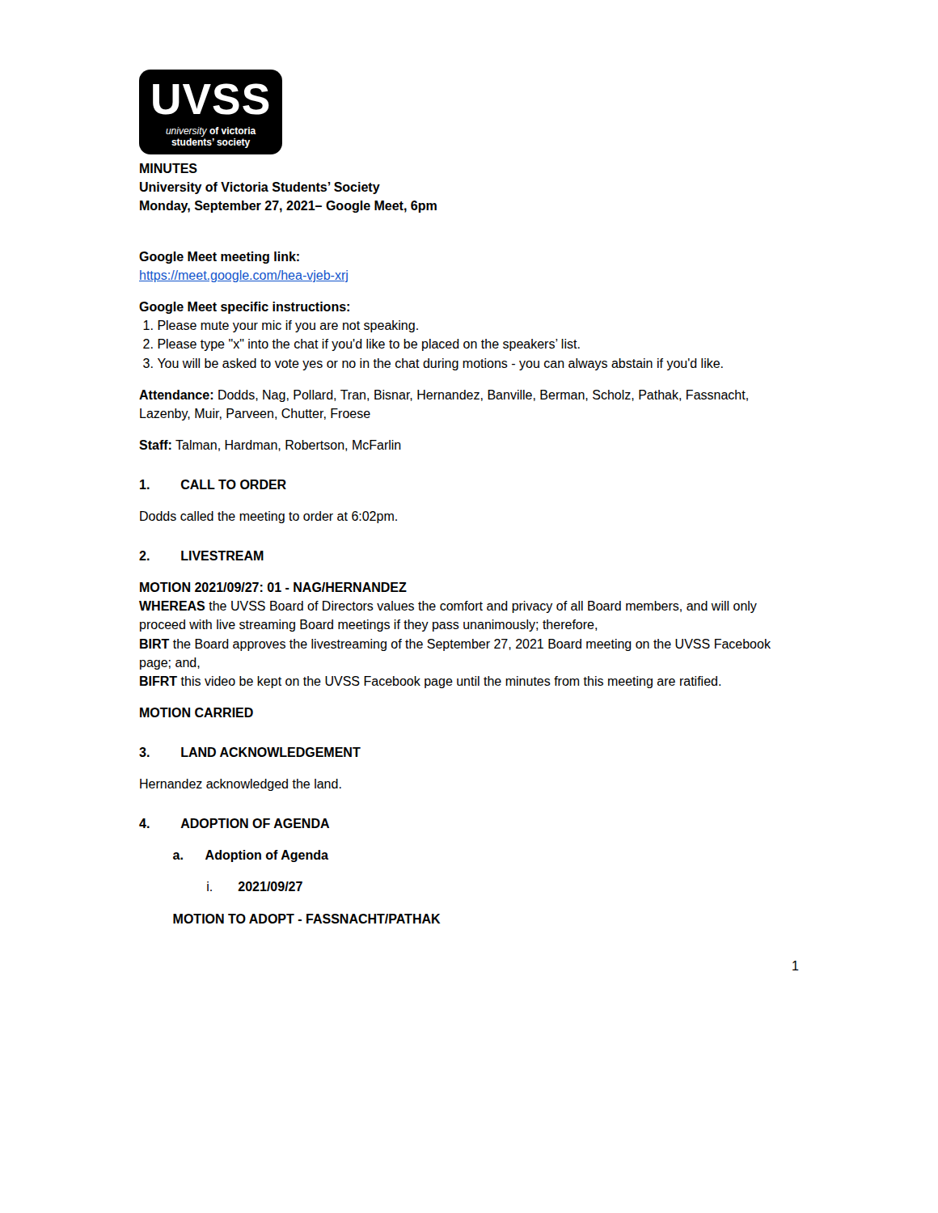UVSS university of victoria
students’ society
MINUTES
University of Victoria Students’ Society
Monday, September 27, 2021– Google Meet, 6pm
Google Meet meeting link:
https://meet.google.com/hea-vjeb-xrj
Google Meet specific instructions:
Please mute your mic if you are not speaking.
Please type "x" into the chat if you'd like to be placed on the speakers’ list.
You will be asked to vote yes or no in the chat during motions - you can always abstain if you'd like.
Attendance: Dodds, Nag, Pollard, Tran, Bisnar, Hernandez, Banville, Berman, Scholz, Pathak, Fassnacht, Lazenby, Muir, Parveen, Chutter, Froese
Staff: Talman, Hardman, Robertson, McFarlin
1. CALL TO ORDER
Dodds called the meeting to order at 6:02pm.
2. LIVESTREAM
MOTION 2021/09/27: 01 - NAG/HERNANDEZ
WHEREAS the UVSS Board of Directors values the comfort and privacy of all Board members, and will only proceed with live streaming Board meetings if they pass unanimously; therefore,
BIRT the Board approves the livestreaming of the September 27, 2021 Board meeting on the UVSS Facebook page; and,
BIFRT this video be kept on the UVSS Facebook page until the minutes from this meeting are ratified.
MOTION CARRIED
3. LAND ACKNOWLEDGEMENT
Hernandez acknowledged the land.
4. ADOPTION OF AGENDA
a. Adoption of Agenda
i. 2021/09/27
MOTION TO ADOPT - FASSNACHT/PATHAK
1